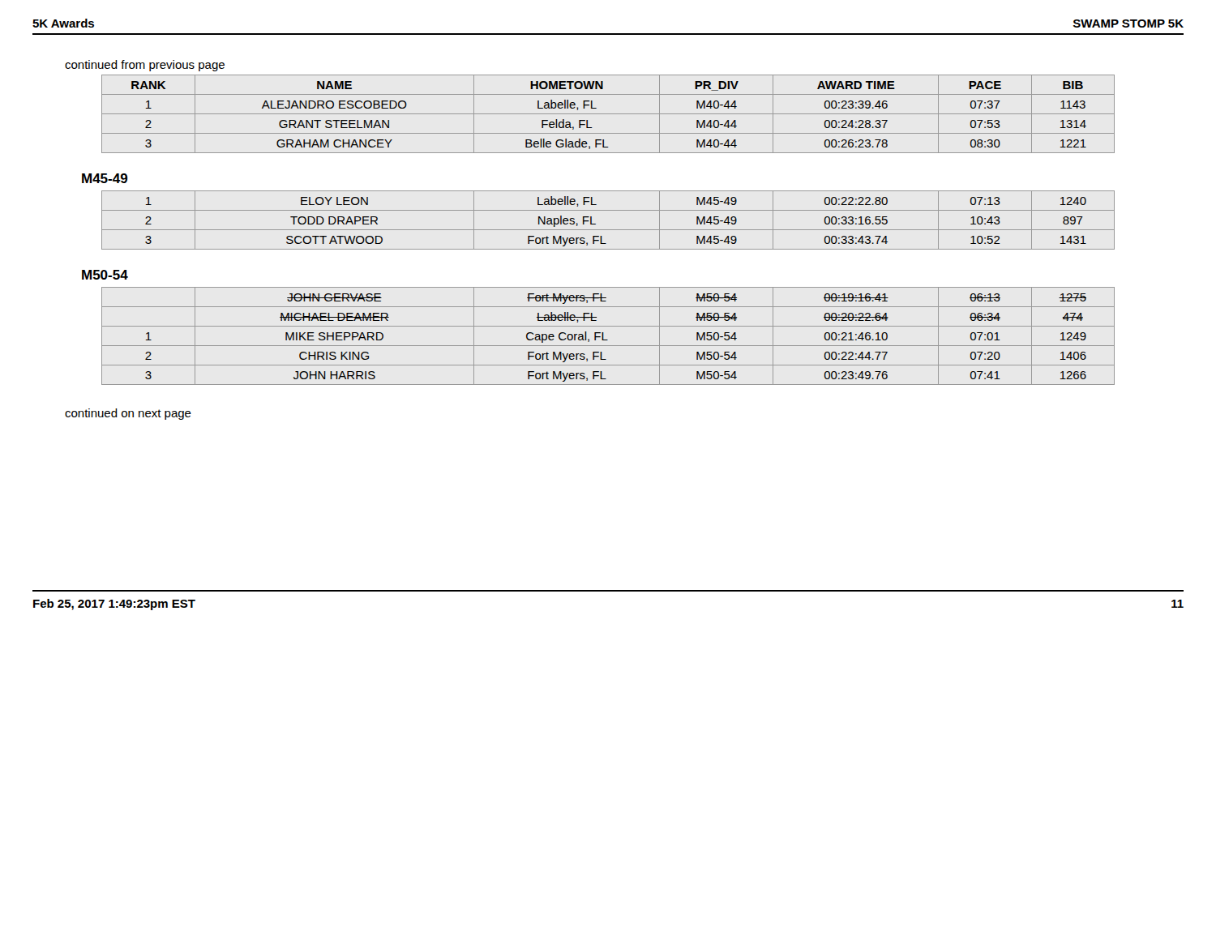5K Awards SWAMP STOMP 5K
continued from previous page
| RANK | NAME | HOMETOWN | PR_DIV | AWARD TIME | PACE | BIB |
| --- | --- | --- | --- | --- | --- | --- |
| 1 | ALEJANDRO ESCOBEDO | Labelle, FL | M40-44 | 00:23:39.46 | 07:37 | 1143 |
| 2 | GRANT STEELMAN | Felda, FL | M40-44 | 00:24:28.37 | 07:53 | 1314 |
| 3 | GRAHAM CHANCEY | Belle Glade, FL | M40-44 | 00:26:23.78 | 08:30 | 1221 |
M45-49
| 1 | ELOY LEON | Labelle, FL | M45-49 | 00:22:22.80 | 07:13 | 1240 |
| 2 | TODD DRAPER | Naples, FL | M45-49 | 00:33:16.55 | 10:43 | 897 |
| 3 | SCOTT ATWOOD | Fort Myers, FL | M45-49 | 00:33:43.74 | 10:52 | 1431 |
M50-54
| | JOHN GERVASE | Fort Myers, FL | M50-54 | 00:19:16.41 | 06:13 | 1275 |
| | MICHAEL DEAMER | Labelle, FL | M50-54 | 00:20:22.64 | 06:34 | 474 |
| 1 | MIKE SHEPPARD | Cape Coral, FL | M50-54 | 00:21:46.10 | 07:01 | 1249 |
| 2 | CHRIS KING | Fort Myers, FL | M50-54 | 00:22:44.77 | 07:20 | 1406 |
| 3 | JOHN HARRIS | Fort Myers, FL | M50-54 | 00:23:49.76 | 07:41 | 1266 |
continued on next page
Feb 25, 2017 1:49:23pm EST 11